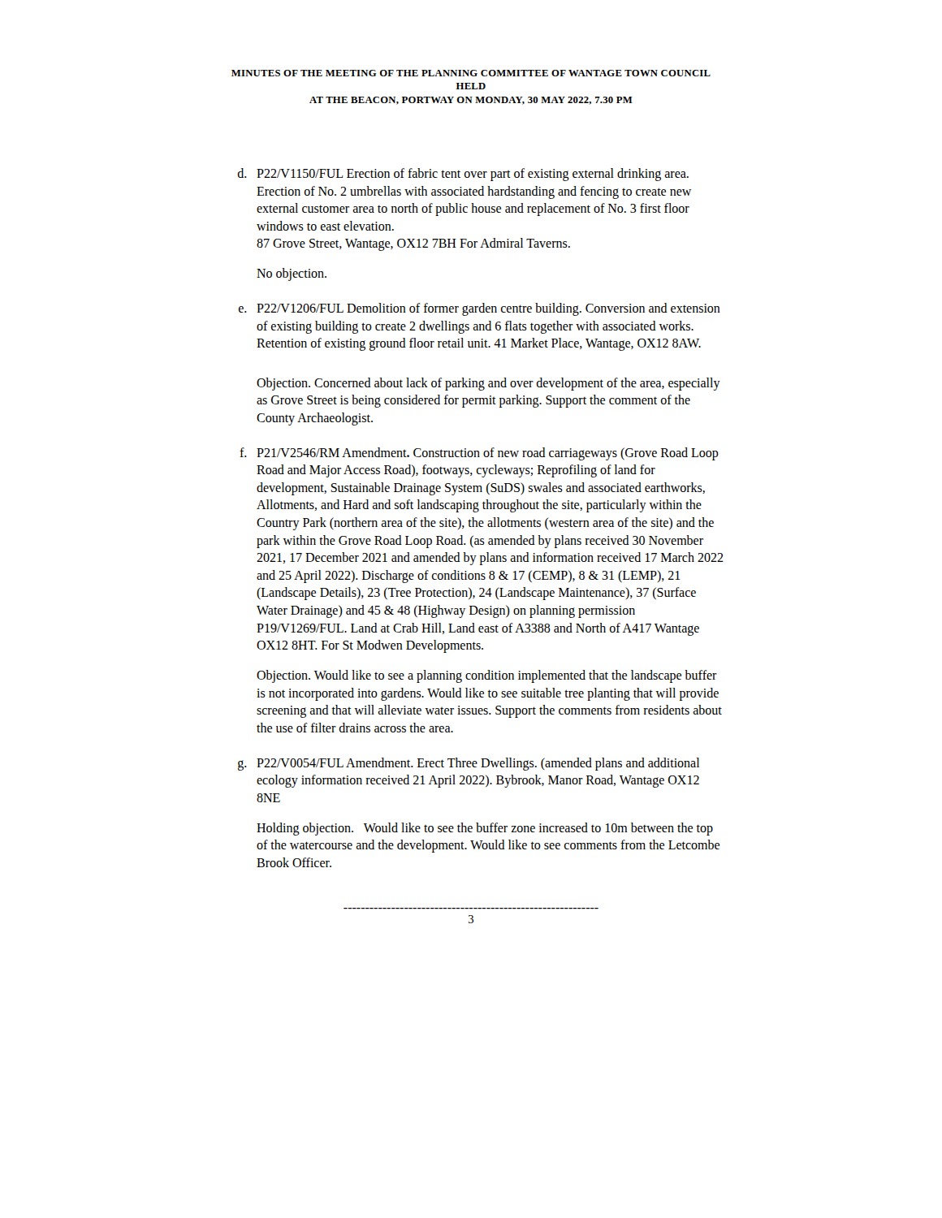MINUTES OF THE MEETING OF THE PLANNING COMMITTEE OF WANTAGE TOWN COUNCIL HELD
AT THE BEACON, PORTWAY ON MONDAY, 30 MAY 2022, 7.30 PM
P22/V1150/FUL Erection of fabric tent over part of existing external drinking area. Erection of No. 2 umbrellas with associated hardstanding and fencing to create new external customer area to north of public house and replacement of No. 3 first floor windows to east elevation.
87 Grove Street, Wantage, OX12 7BH For Admiral Taverns.
No objection.
P22/V1206/FUL Demolition of former garden centre building. Conversion and extension of existing building to create 2 dwellings and 6 flats together with associated works. Retention of existing ground floor retail unit. 41 Market Place, Wantage, OX12 8AW.
Objection. Concerned about lack of parking and over development of the area, especially as Grove Street is being considered for permit parking. Support the comment of the County Archaeologist.
P21/V2546/RM Amendment. Construction of new road carriageways (Grove Road Loop Road and Major Access Road), footways, cycleways; Reprofiling of land for development, Sustainable Drainage System (SuDS) swales and associated earthworks, Allotments, and Hard and soft landscaping throughout the site, particularly within the Country Park (northern area of the site), the allotments (western area of the site) and the park within the Grove Road Loop Road. (as amended by plans received 30 November 2021, 17 December 2021 and amended by plans and information received 17 March 2022 and 25 April 2022). Discharge of conditions 8 & 17 (CEMP), 8 & 31 (LEMP), 21 (Landscape Details), 23 (Tree Protection), 24 (Landscape Maintenance), 37 (Surface Water Drainage) and 45 & 48 (Highway Design) on planning permission P19/V1269/FUL. Land at Crab Hill, Land east of A3388 and North of A417 Wantage OX12 8HT. For St Modwen Developments.
Objection. Would like to see a planning condition implemented that the landscape buffer is not incorporated into gardens. Would like to see suitable tree planting that will provide screening and that will alleviate water issues. Support the comments from residents about the use of filter drains across the area.
P22/V0054/FUL Amendment. Erect Three Dwellings. (amended plans and additional ecology information received 21 April 2022). Bybrook, Manor Road, Wantage OX12 8NE
Holding objection. Would like to see the buffer zone increased to 10m between the top of the watercourse and the development. Would like to see comments from the Letcombe Brook Officer.
-----------------------------------------------------------
3